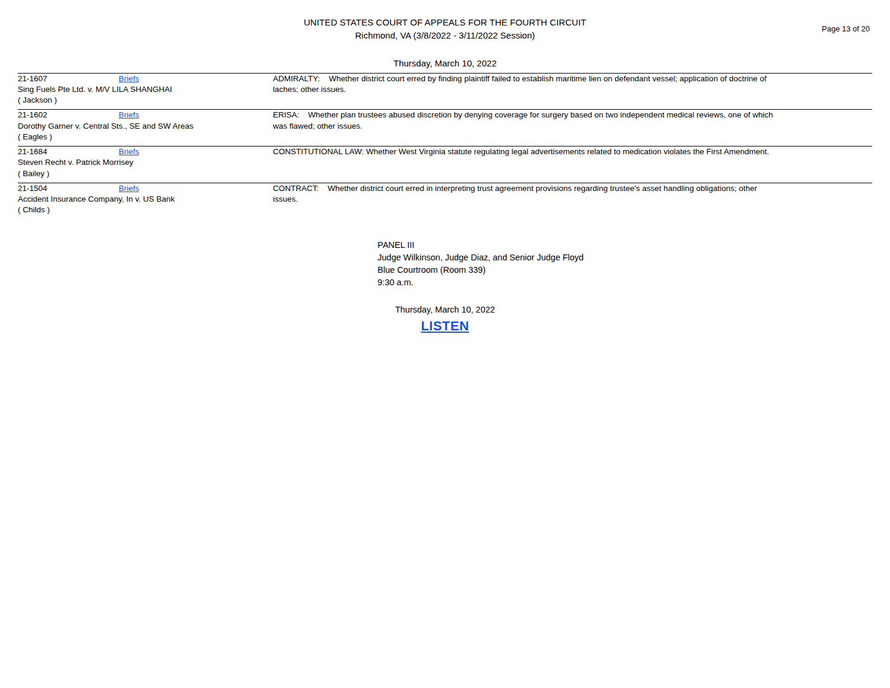Page 13 of 20
UNITED STATES COURT OF APPEALS FOR THE FOURTH CIRCUIT
Richmond, VA (3/8/2022 - 3/11/2022 Session)
Thursday, March 10, 2022
| 21-1607 Briefs Sing Fuels Pte Ltd. v. M/V LILA SHANGHAI ( Jackson ) | ADMIRALTY: Whether district court erred by finding plaintiff failed to establish maritime lien on defendant vessel; application of doctrine of laches; other issues. |
| 21-1602 Briefs Dorothy Garner v. Central Sts., SE and SW Areas ( Eagles ) | ERISA: Whether plan trustees abused discretion by denying coverage for surgery based on two independent medical reviews, one of which was flawed; other issues. |
| 21-1684 Briefs Steven Recht v. Patrick Morrisey ( Bailey ) | CONSTITUTIONAL LAW: Whether West Virginia statute regulating legal advertisements related to medication violates the First Amendment. |
| 21-1504 Briefs Accident Insurance Company, In v. US Bank ( Childs ) | CONTRACT: Whether district court erred in interpreting trust agreement provisions regarding trustee's asset handling obligations; other issues. |
PANEL III
Judge Wilkinson, Judge Diaz, and Senior Judge Floyd
Blue Courtroom (Room 339)
9:30 a.m.
Thursday, March 10, 2022
LISTEN